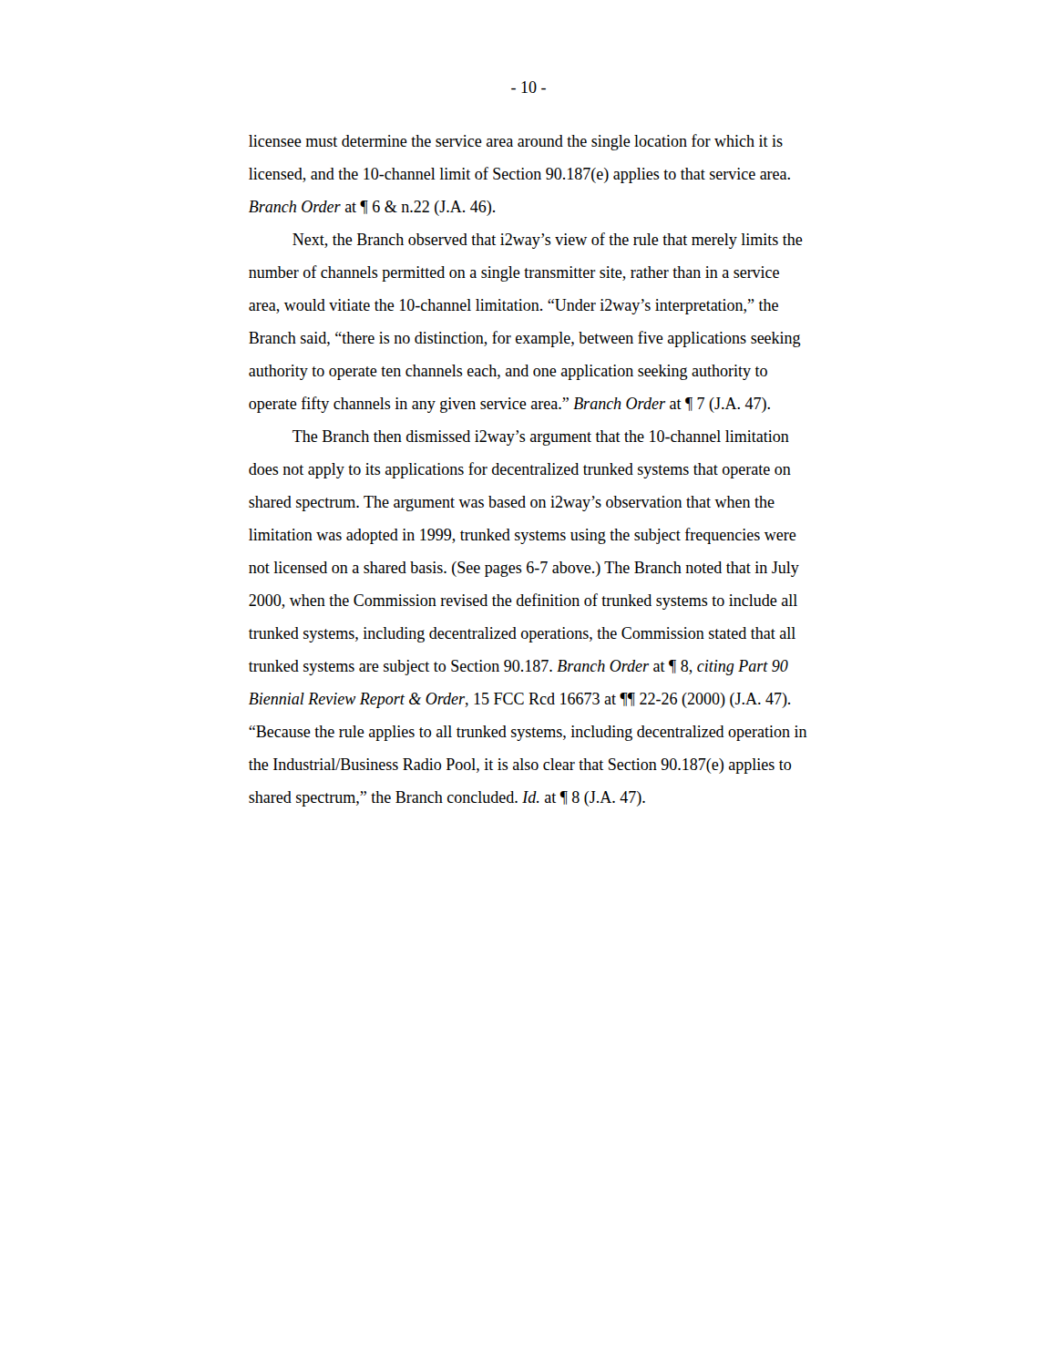- 10 -
licensee must determine the service area around the single location for which it is licensed, and the 10-channel limit of Section 90.187(e) applies to that service area. Branch Order at ¶ 6 & n.22 (J.A. 46).
Next, the Branch observed that i2way’s view of the rule that merely limits the number of channels permitted on a single transmitter site, rather than in a service area, would vitiate the 10-channel limitation. “Under i2way’s interpretation,” the Branch said, “there is no distinction, for example, between five applications seeking authority to operate ten channels each, and one application seeking authority to operate fifty channels in any given service area.” Branch Order at ¶ 7 (J.A. 47).
The Branch then dismissed i2way’s argument that the 10-channel limitation does not apply to its applications for decentralized trunked systems that operate on shared spectrum. The argument was based on i2way’s observation that when the limitation was adopted in 1999, trunked systems using the subject frequencies were not licensed on a shared basis. (See pages 6-7 above.) The Branch noted that in July 2000, when the Commission revised the definition of trunked systems to include all trunked systems, including decentralized operations, the Commission stated that all trunked systems are subject to Section 90.187. Branch Order at ¶ 8, citing Part 90 Biennial Review Report & Order, 15 FCC Rcd 16673 at ¶¶ 22-26 (2000) (J.A. 47). “Because the rule applies to all trunked systems, including decentralized operation in the Industrial/Business Radio Pool, it is also clear that Section 90.187(e) applies to shared spectrum,” the Branch concluded. Id. at ¶ 8 (J.A. 47).